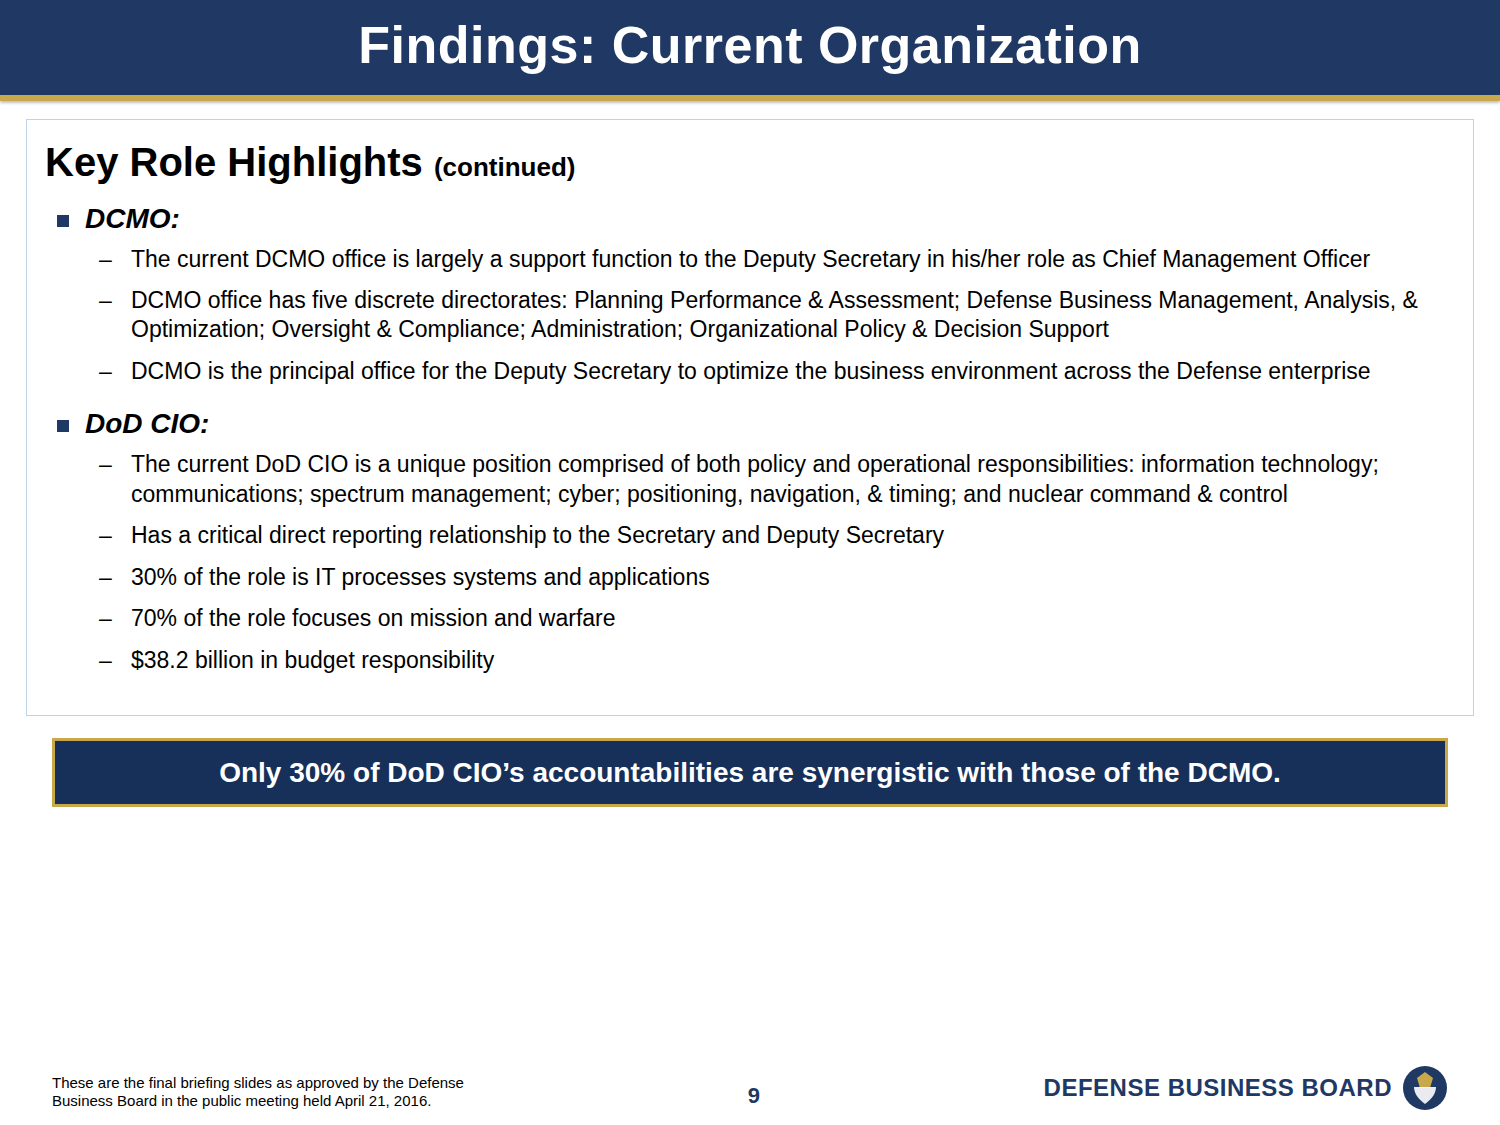Findings: Current Organization
Key Role Highlights (continued)
DCMO:
The current DCMO office is largely a support function to the Deputy Secretary in his/her role as Chief Management Officer
DCMO office has five discrete directorates: Planning Performance & Assessment; Defense Business Management, Analysis, & Optimization; Oversight & Compliance; Administration; Organizational Policy & Decision Support
DCMO is the principal office for the Deputy Secretary to optimize the business environment across the Defense enterprise
DoD CIO:
The current DoD CIO is a unique position comprised of both policy and operational responsibilities: information technology; communications; spectrum management; cyber; positioning, navigation, & timing; and nuclear command & control
Has a critical direct reporting relationship to the Secretary and Deputy Secretary
30% of the role is IT processes systems and applications
70% of the role focuses on mission and warfare
$38.2 billion in budget responsibility
Only 30% of DoD CIO’s accountabilities are synergistic with those of the DCMO.
These are the final briefing slides as approved by the Defense
Business Board in the public meeting held April 21, 2016.
9
DEFENSE BUSINESS BOARD